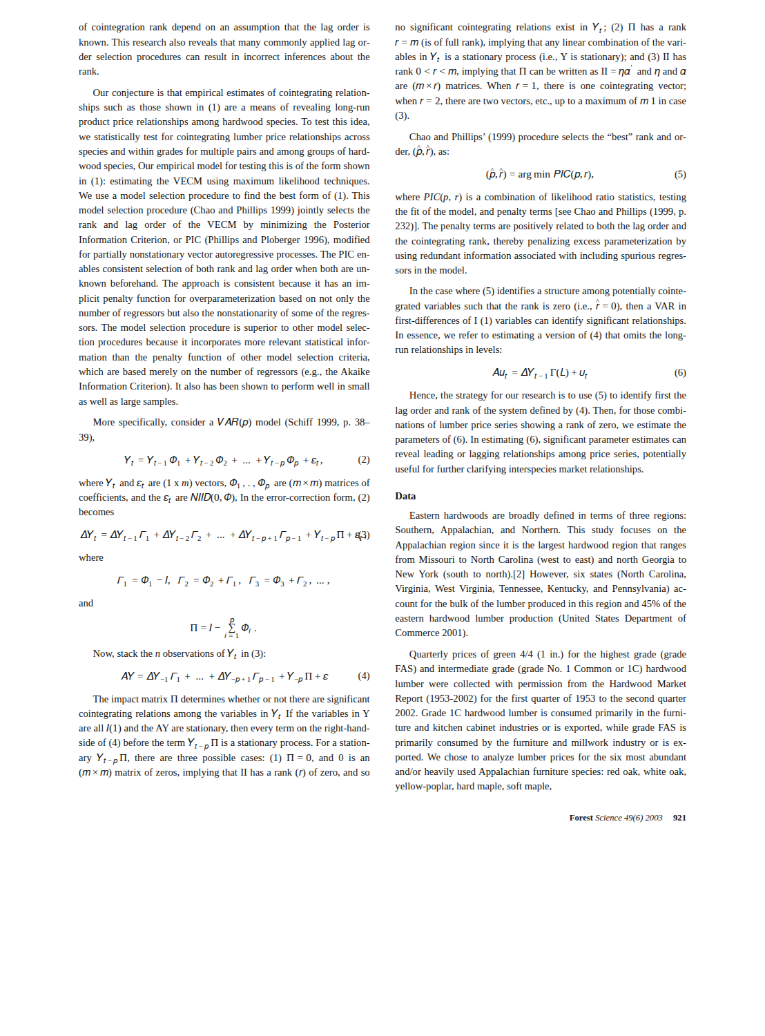of cointegration rank depend on an assumption that the lag order is known. This research also reveals that many commonly applied lag order selection procedures can result in incorrect inferences about the rank.
Our conjecture is that empirical estimates of cointegrating relationships such as those shown in (1) are a means of revealing long-run product price relationships among hardwood species. To test this idea, we statistically test for cointegrating lumber price relationships across species and within grades for multiple pairs and among groups of hardwood species, Our empirical model for testing this is of the form shown in (1): estimating the VECM using maximum likelihood techniques. We use a model selection procedure to find the best form of (1). This model selection procedure (Chao and Phillips 1999) jointly selects the rank and lag order of the VECM by minimizing the Posterior Information Criterion, or PIC (Phillips and Ploberger 1996), modified for partially nonstationary vector autoregressive processes. The PIC enables consistent selection of both rank and lag order when both are unknown beforehand. The approach is consistent because it has an implicit penalty function for overparameterization based on not only the number of regressors but also the nonstationarity of some of the regressors. The model selection procedure is superior to other model selection procedures because it incorporates more relevant statistical information than the penalty function of other model selection criteria, which are based merely on the number of regressors (e.g., the Akaike Information Criterion). It also has been shown to perform well in small as well as large samples.
More specifically, consider a VAR(p) model (Schiff 1999, p. 38–39),
Yt = Yt−1 Φ1 + Yt−2 Φ2 +...+ Yt−p Φp + εt , (2)
where Yt and εt are (1 x m) vectors, Φ1, . , Φp are (m×m) matrices of coefficients, and the εt are NIID(0,Φ), In the error-correction form, (2) becomes
ΔYt = ΔYt−1 Γ1 + ΔYt−2 Γ2 +...+ ΔYt−p+1 Γp−1 + Yt−p Π + εt , (3)
where
Γ1 = Φ1 − I , Γ2 = Φ2 + Γ1 , Γ3 = Φ3 + Γ2 , ... ,
and
Π = I − ∑ i=1 p Φi .
Now, stack the n observations of Yt in (3):
AY = ΔY−1 Γ1 +...+ ΔY−p+1 Γp−1 + Y−p Π + ε (4)
The impact matrix Π determines whether or not there are significant cointegrating relations among the variables in Yt If the variables in Y are all I(1) and the AY are stationary, then every term on the right-hand-side of (4) before the term Yt−pΠ is a stationary process. For a stationary Yt−pΠ, there are three possible cases: (1) Π=0, and 0 is an (m×m) matrix of zeros, implying that II has a rank (r) of zero, and so no significant cointegrating relations exist in Yt; (2) Π has a rank r=m (is of full rank), implying that any linear combination of the variables in Yt is a stationary process (i.e., Y is stationary); and (3) II has rank 0<r<m, implying that Π can be written as II = ηα′ and η and α are (m×r) matrices. When r=1, there is one cointegrating vector; when r=2, there are two vectors, etc., up to a maximum of m 1 in case (3).
Chao and Phillips’ (1999) procedure selects the “best” rank and order, (p^,r^), as:
(p^,r^) = argmin PIC(p,r) , (5)
where PIC(p, r) is a combination of likelihood ratio statistics, testing the fit of the model, and penalty terms [see Chao and Phillips (1999, p. 232)]. The penalty terms are positively related to both the lag order and the cointegrating rank, thereby penalizing excess parameterization by using redundant information associated with including spurious regressors in the model.
In the case where (5) identifies a structure among potentially cointegrated variables such that the rank is zero (i.e., r^=0), then a VAR in first-differences of I (1) variables can identify significant relationships. In essence, we refer to estimating a version of (4) that omits the long-run relationships in levels:
Aut = ΔYt−1 Γ(L) + υt (6)
Hence, the strategy for our research is to use (5) to identify first the lag order and rank of the system defined by (4). Then, for those combinations of lumber price series showing a rank of zero, we estimate the parameters of (6). In estimating (6), significant parameter estimates can reveal leading or lagging relationships among price series, potentially useful for further clarifying interspecies market relationships.
Data
Eastern hardwoods are broadly defined in terms of three regions: Southern, Appalachian, and Northern. This study focuses on the Appalachian region since it is the largest hardwood region that ranges from Missouri to North Carolina (west to east) and north Georgia to New York (south to north).[2] However, six states (North Carolina, Virginia, West Virginia, Tennessee, Kentucky, and Pennsylvania) account for the bulk of the lumber produced in this region and 45% of the eastern hardwood lumber production (United States Department of Commerce 2001).
Quarterly prices of green 4/4 (1 in.) for the highest grade (grade FAS) and intermediate grade (grade No. 1 Common or 1C) hardwood lumber were collected with permission from the Hardwood Market Report (1953-2002) for the first quarter of 1953 to the second quarter 2002. Grade 1C hardwood lumber is consumed primarily in the furniture and kitchen cabinet industries or is exported, while grade FAS is primarily consumed by the furniture and millwork industry or is exported. We chose to analyze lumber prices for the six most abundant and/or heavily used Appalachian furniture species: red oak, white oak, yellow-poplar, hard maple, soft maple,
Forest Science 49(6) 2003921